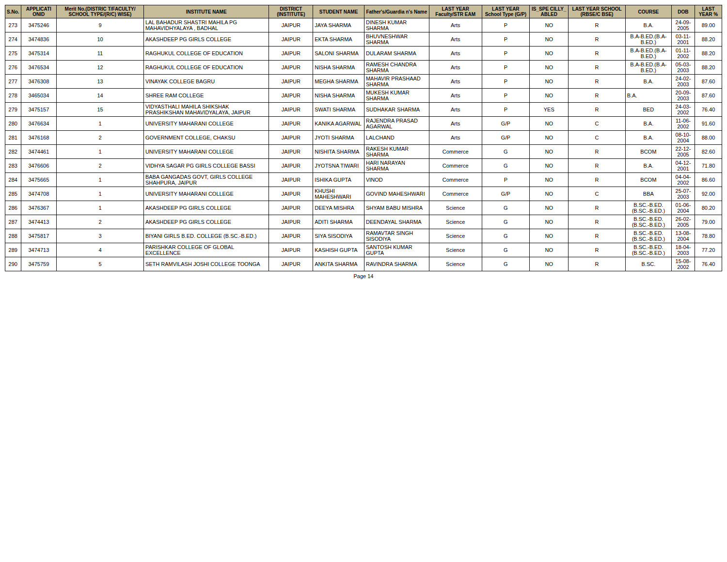| S.No. | APPLICATI ONID | Merit No.(DISTRIC T/FACULTY/ SCHOOL TYPE/(R/C) WISE) | INSTITUTE NAME | DISTRICT (INSTITUTE) | STUDENT NAME | Father's/Guardia n's Name | LAST YEAR Faculty/STR EAM | LAST YEAR School Type (G/P) | IS_SPE CILLY_ ABLED | LAST YEAR SCHOOL (RBSE/C BSE) | COURSE | DOB | LAST YEAR % |
| --- | --- | --- | --- | --- | --- | --- | --- | --- | --- | --- | --- | --- | --- |
| 273 | 3475246 | 9 | LAL BAHADUR SHASTRI MAHILA PG MAHAVIDHYALAYA , BADHAL | JAIPUR | JAYA SHARMA | DINESH KUMAR SHARMA | Arts | P | NO | R | B.A. | 24-09-2005 | 89.00 |
| 274 | 3474836 | 10 | AKASHDEEP PG GIRLS COLLEGE | JAIPUR | EKTA SHARMA | BHUVNESHWAR SHARMA | Arts | P | NO | R | B.A-B.ED.(B.A-B.ED.) | 03-11-2001 | 88.20 |
| 275 | 3475314 | 11 | RAGHUKUL COLLEGE OF EDUCATION | JAIPUR | SALONI SHARMA | DULARAM SHARMA | Arts | P | NO | R | B.A-B.ED.(B.A-B.ED.) | 01-11-2002 | 88.20 |
| 276 | 3476534 | 12 | RAGHUKUL COLLEGE OF EDUCATION | JAIPUR | NISHA SHARMA | RAMESH CHANDRA SHARMA | Arts | P | NO | R | B.A-B.ED.(B.A-B.ED.) | 05-03-2003 | 88.20 |
| 277 | 3476308 | 13 | VINAYAK COLLEGE BAGRU | JAIPUR | MEGHA SHARMA | MAHAVIR PRASHAAD SHARMA | Arts | P | NO | R | B.A. | 24-02-2003 | 87.60 |
| 278 | 3465034 | 14 | SHREE RAM COLLEGE | JAIPUR | NISHA SHARMA | MUKESH KUMAR SHARMA | Arts | P | NO | R | B.A. | 20-09-2003 | 87.60 |
| 279 | 3475157 | 15 | VIDYASTHALI MAHILA SHIKSHAK PRASHIKSHAN MAHAVIDYALAYA, JAIPUR | JAIPUR | SWATI SHARMA | SUDHAKAR SHARMA | Arts | P | YES | R | BED | 24-03-2002 | 76.40 |
| 280 | 3476634 | 1 | UNIVERSITY MAHARANI COLLEGE | JAIPUR | KANIKA AGARWAL | RAJENDRA PRASAD AGARWAL | Arts | G/P | NO | C | B.A. | 11-06-2002 | 91.60 |
| 281 | 3476168 | 2 | GOVERNMENT COLLEGE, CHAKSU | JAIPUR | JYOTI SHARMA | LALCHAND | Arts | G/P | NO | C | B.A. | 08-10-2004 | 88.00 |
| 282 | 3474461 | 1 | UNIVERSITY MAHARANI COLLEGE | JAIPUR | NISHITA SHARMA | RAKESH KUMAR SHARMA | Commerce | G | NO | R | BCOM | 22-12-2005 | 82.60 |
| 283 | 3476606 | 2 | VIDHYA SAGAR PG GIRLS COLLEGE BASSI | JAIPUR | JYOTSNA TIWARI | HARI NARAYAN SHARMA | Commerce | G | NO | R | B.A. | 04-12-2001 | 71.80 |
| 284 | 3475665 | 1 | BABA GANGADAS GOVT, GIRLS COLLEGE SHAHPURA, JAIPUR | JAIPUR | ISHIKA GUPTA | VINOD | Commerce | P | NO | R | BCOM | 04-04-2002 | 86.60 |
| 285 | 3474708 | 1 | UNIVERSITY MAHARANI COLLEGE | JAIPUR | KHUSHI MAHESHWARI | GOVIND MAHESHWARI | Commerce | G/P | NO | C | BBA | 25-07-2003 | 92.00 |
| 286 | 3476367 | 1 | AKASHDEEP PG GIRLS COLLEGE | JAIPUR | DEEYA MISHRA | SHYAM BABU MISHRA | Science | G | NO | R | B.SC.-B.ED.(B.SC.-B.ED.) | 01-06-2004 | 80.20 |
| 287 | 3474413 | 2 | AKASHDEEP PG GIRLS COLLEGE | JAIPUR | ADITI SHARMA | DEENDAYAL SHARMA | Science | G | NO | R | B.SC.-B.ED.(B.SC.-B.ED.) | 26-02-2005 | 79.00 |
| 288 | 3475817 | 3 | BIYANI GIRLS B.ED. COLLEGE (B.SC.-B.ED.) | JAIPUR | SIYA SISODIYA | RAMAVTAR SINGH SISODIYA | Science | G | NO | R | B.SC.-B.ED.(B.SC.-B.ED.) | 13-08-2004 | 78.80 |
| 289 | 3474713 | 4 | PARISHKAR COLLEGE OF GLOBAL EXCELLENCE | JAIPUR | KASHISH GUPTA | SANTOSH KUMAR GUPTA | Science | G | NO | R | B.SC.-B.ED.(B.SC.-B.ED.) | 18-04-2003 | 77.20 |
| 290 | 3475759 | 5 | SETH RAMVILASH JOSHI COLLEGE TOONGA | JAIPUR | ANKITA SHARMA | RAVINDRA SHARMA | Science | G | NO | R | B.SC. | 15-08-2002 | 76.40 |
Page 14